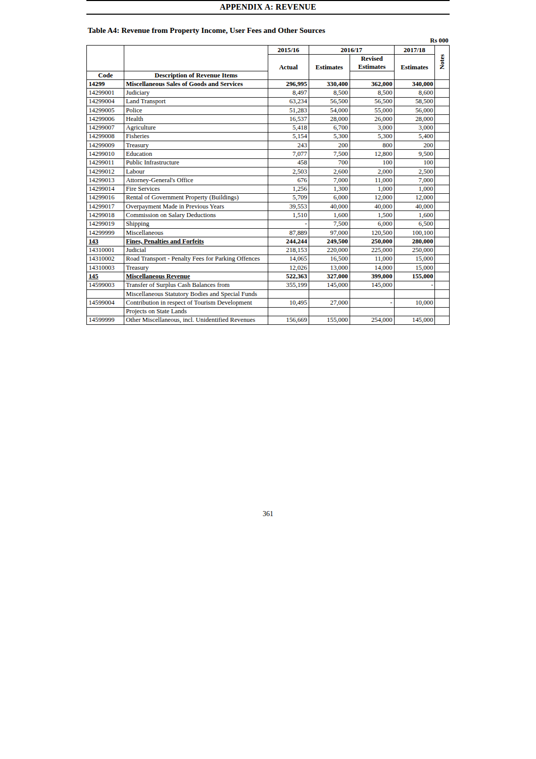APPENDIX A: REVENUE
Table A4: Revenue from Property Income, User Fees and Other Sources
Rs 000
| | | 2015/16 | 2016/17 | 2017/18 | Notes |
| --- | --- | --- | --- | --- | --- |
| Actual | Estimates | Revised Estimates | Estimates |
| Code | Description of Revenue Items | |
| 14299 | Miscellaneous Sales of Goods and Services | 296,995 | 330,400 | 362,000 | 340,000 | |
| 14299001 | Judiciary | 8,497 | 8,500 | 8,500 | 8,600 | |
| 14299004 | Land Transport | 63,234 | 56,500 | 56,500 | 58,500 | |
| 14299005 | Police | 51,283 | 54,000 | 55,000 | 56,000 | |
| 14299006 | Health | 16,537 | 28,000 | 26,000 | 28,000 | |
| 14299007 | Agriculture | 5,418 | 6,700 | 3,000 | 3,000 | |
| 14299008 | Fisheries | 5,154 | 5,300 | 5,300 | 5,400 | |
| 14299009 | Treasury | 243 | 200 | 800 | 200 | |
| 14299010 | Education | 7,077 | 7,500 | 12,800 | 9,500 | |
| 14299011 | Public Infrastructure | 458 | 700 | 100 | 100 | |
| 14299012 | Labour | 2,503 | 2,600 | 2,000 | 2,500 | |
| 14299013 | Attorney-General's Office | 676 | 7,000 | 11,000 | 7,000 | |
| 14299014 | Fire Services | 1,256 | 1,300 | 1,000 | 1,000 | |
| 14299016 | Rental of Government Property (Buildings) | 5,709 | 6,000 | 12,000 | 12,000 | |
| 14299017 | Overpayment Made in Previous Years | 39,553 | 40,000 | 40,000 | 40,000 | |
| 14299018 | Commission on Salary Deductions | 1,510 | 1,600 | 1,500 | 1,600 | |
| 14299019 | Shipping | - | 7,500 | 6,000 | 6,500 | |
| 14299999 | Miscellaneous | 87,889 | 97,000 | 120,500 | 100,100 | |
| 143 | Fines, Penalties and Forfeits | 244,244 | 249,500 | 250,000 | 280,000 | |
| 14310001 | Judicial | 218,153 | 220,000 | 225,000 | 250,000 | |
| 14310002 | Road Transport - Penalty Fees for Parking Offences | 14,065 | 16,500 | 11,000 | 15,000 | |
| 14310003 | Treasury | 12,026 | 13,000 | 14,000 | 15,000 | |
| 145 | Miscellaneous Revenue | 522,363 | 327,000 | 399,000 | 155,000 | |
| 14599003 | Transfer of Surplus Cash Balances from | 355,199 | 145,000 | 145,000 | - | |
| | Miscellaneous Statutory Bodies and Special Funds | | | | | |
| 14599004 | Contribution in respect of Tourism Development | 10,495 | 27,000 | - | 10,000 | |
| | Projects on State Lands | | | | | |
| 14599999 | Other Miscellaneous, incl. Unidentified Revenues | 156,669 | 155,000 | 254,000 | 145,000 | |
361